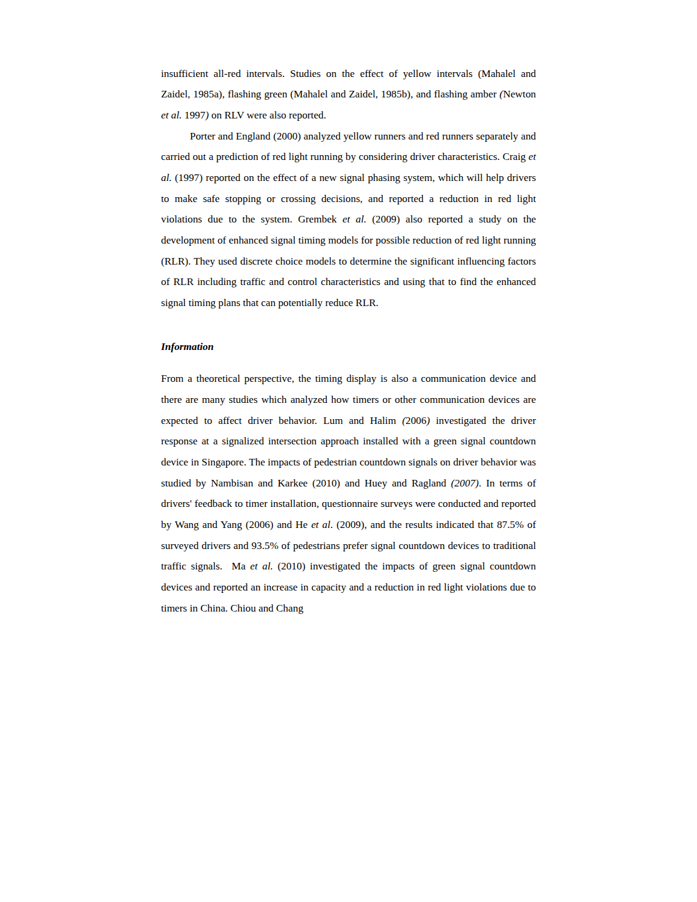insufficient all-red intervals. Studies on the effect of yellow intervals (Mahalel and Zaidel, 1985a), flashing green (Mahalel and Zaidel, 1985b), and flashing amber (Newton et al. 1997) on RLV were also reported.
Porter and England (2000) analyzed yellow runners and red runners separately and carried out a prediction of red light running by considering driver characteristics. Craig et al. (1997) reported on the effect of a new signal phasing system, which will help drivers to make safe stopping or crossing decisions, and reported a reduction in red light violations due to the system. Grembek et al. (2009) also reported a study on the development of enhanced signal timing models for possible reduction of red light running (RLR). They used discrete choice models to determine the significant influencing factors of RLR including traffic and control characteristics and using that to find the enhanced signal timing plans that can potentially reduce RLR.
Information
From a theoretical perspective, the timing display is also a communication device and there are many studies which analyzed how timers or other communication devices are expected to affect driver behavior. Lum and Halim (2006) investigated the driver response at a signalized intersection approach installed with a green signal countdown device in Singapore. The impacts of pedestrian countdown signals on driver behavior was studied by Nambisan and Karkee (2010) and Huey and Ragland (2007). In terms of drivers' feedback to timer installation, questionnaire surveys were conducted and reported by Wang and Yang (2006) and He et al. (2009), and the results indicated that 87.5% of surveyed drivers and 93.5% of pedestrians prefer signal countdown devices to traditional traffic signals. Ma et al. (2010) investigated the impacts of green signal countdown devices and reported an increase in capacity and a reduction in red light violations due to timers in China. Chiou and Chang